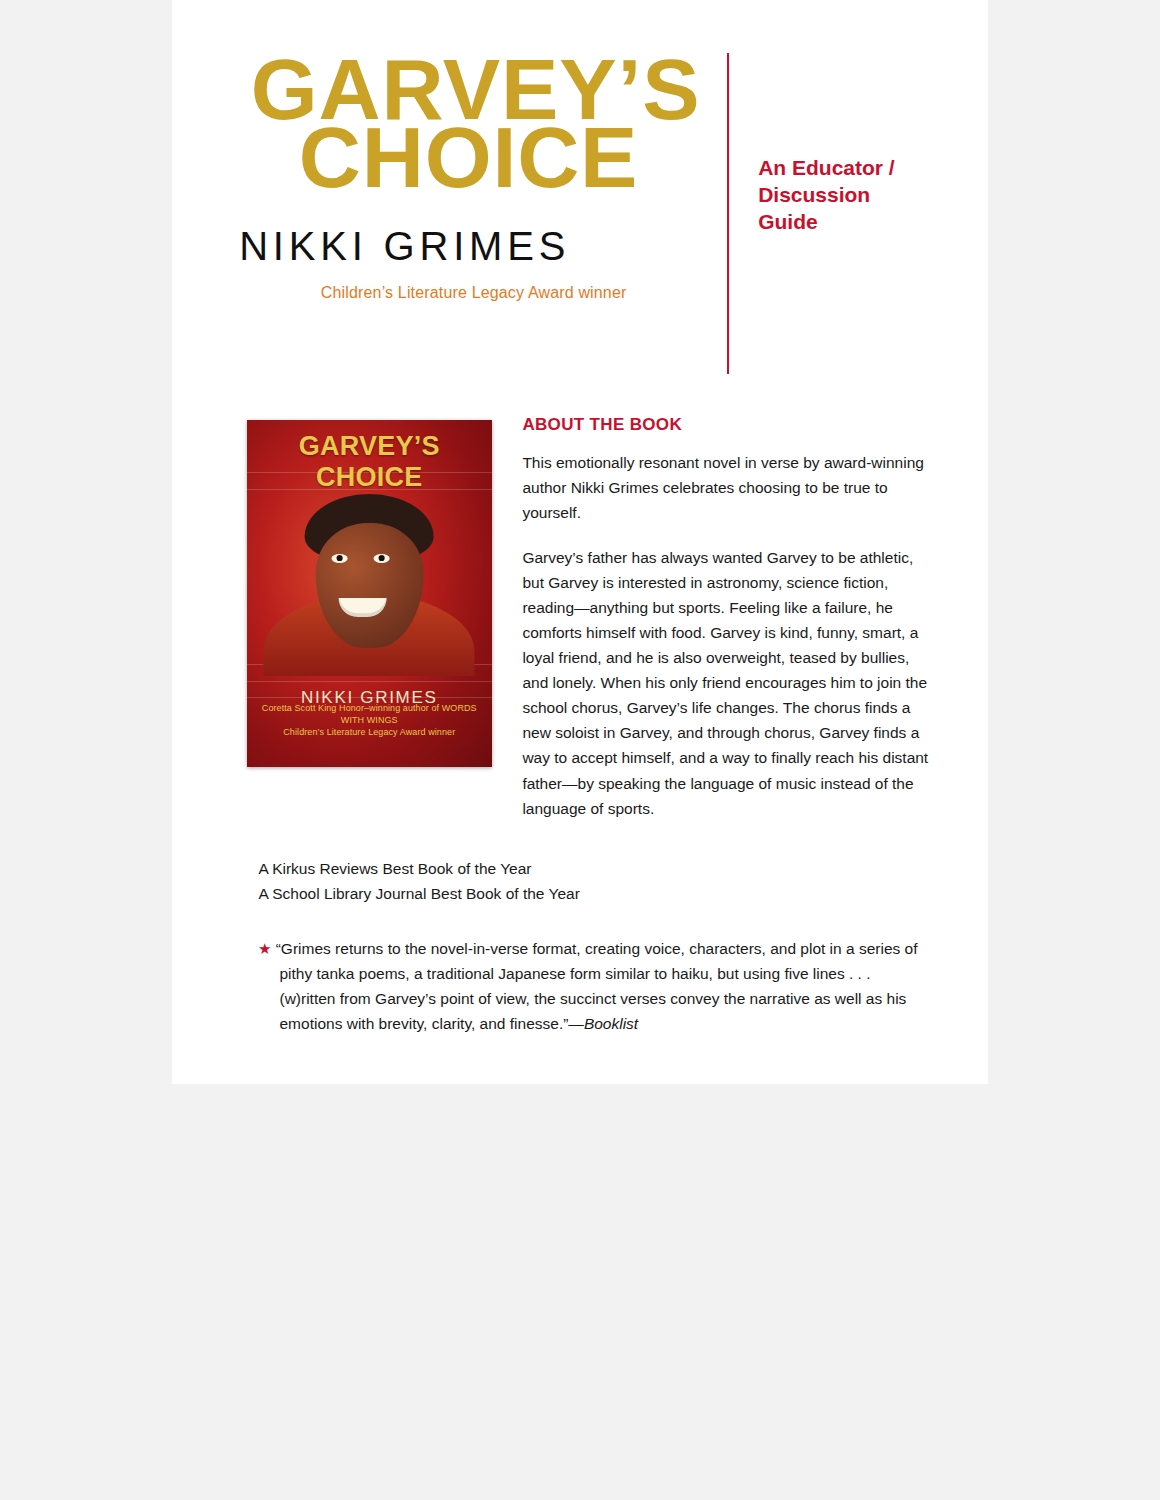Garvey’s
Choice
Nikki Grimes
Children’s Literature Legacy Award winner
An Educator /
Discussion Guide
Garvey’s Choice
Nikki Grimes
Coretta Scott King Honor–winning author of WORDS WITH WINGS
Children’s Literature Legacy Award winner
About the Book
This emotionally resonant novel in verse by award-winning author Nikki Grimes celebrates choosing to be true to yourself.
Garvey’s father has always wanted Garvey to be athletic, but Garvey is interested in astronomy, science fiction, reading—anything but sports. Feeling like a failure, he comforts himself with food. Garvey is kind, funny, smart, a loyal friend, and he is also overweight, teased by bullies, and lonely. When his only friend encourages him to join the school chorus, Garvey’s life changes. The chorus finds a new soloist in Garvey, and through chorus, Garvey finds a way to accept himself, and a way to finally reach his distant father—by speaking the language of music instead of the language of sports.
A Kirkus Reviews Best Book of the Year
A School Library Journal Best Book of the Year
★ “Grimes returns to the novel-in-verse format, creating voice, characters, and plot in a series of pithy tanka poems, a traditional Japanese form similar to haiku, but using five lines . . . (w)ritten from Garvey’s point of view, the succinct verses convey the narrative as well as his emotions with brevity, clarity, and finesse.”—Booklist